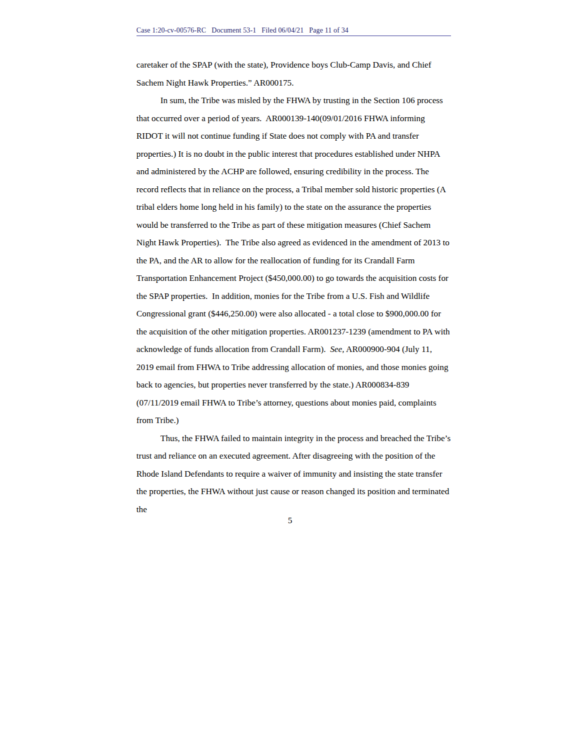Case 1:20-cv-00576-RC Document 53-1 Filed 06/04/21 Page 11 of 34
caretaker of the SPAP (with the state), Providence boys Club-Camp Davis, and Chief Sachem Night Hawk Properties.” AR000175.
In sum, the Tribe was misled by the FHWA by trusting in the Section 106 process that occurred over a period of years. AR000139-140(09/01/2016 FHWA informing RIDOT it will not continue funding if State does not comply with PA and transfer properties.) It is no doubt in the public interest that procedures established under NHPA and administered by the ACHP are followed, ensuring credibility in the process. The record reflects that in reliance on the process, a Tribal member sold historic properties (A tribal elders home long held in his family) to the state on the assurance the properties would be transferred to the Tribe as part of these mitigation measures (Chief Sachem Night Hawk Properties). The Tribe also agreed as evidenced in the amendment of 2013 to the PA, and the AR to allow for the reallocation of funding for its Crandall Farm Transportation Enhancement Project ($450,000.00) to go towards the acquisition costs for the SPAP properties. In addition, monies for the Tribe from a U.S. Fish and Wildlife Congressional grant ($446,250.00) were also allocated - a total close to $900,000.00 for the acquisition of the other mitigation properties. AR001237-1239 (amendment to PA with acknowledge of funds allocation from Crandall Farm). See, AR000900-904 (July 11, 2019 email from FHWA to Tribe addressing allocation of monies, and those monies going back to agencies, but properties never transferred by the state.) AR000834-839 (07/11/2019 email FHWA to Tribe’s attorney, questions about monies paid, complaints from Tribe.)
Thus, the FHWA failed to maintain integrity in the process and breached the Tribe’s trust and reliance on an executed agreement. After disagreeing with the position of the Rhode Island Defendants to require a waiver of immunity and insisting the state transfer the properties, the FHWA without just cause or reason changed its position and terminated the
5